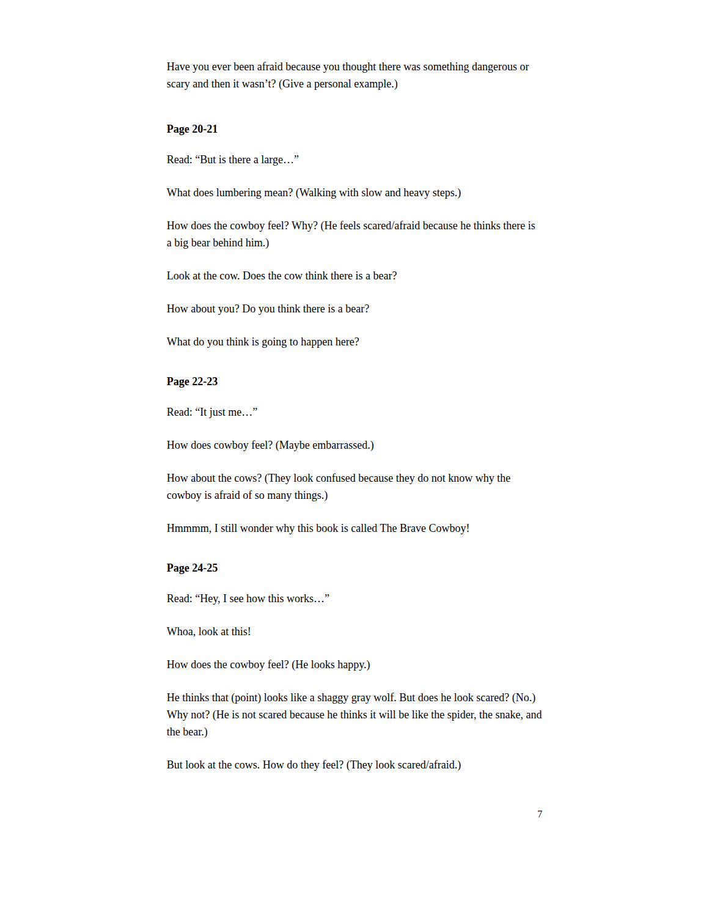Have you ever been afraid because you thought there was something dangerous or scary and then it wasn’t? (Give a personal example.)
Page 20-21
Read: “But is there a large…”
What does lumbering mean? (Walking with slow and heavy steps.)
How does the cowboy feel? Why? (He feels scared/afraid because he thinks there is a big bear behind him.)
Look at the cow. Does the cow think there is a bear?
How about you? Do you think there is a bear?
What do you think is going to happen here?
Page 22-23
Read: “It just me…”
How does cowboy feel? (Maybe embarrassed.)
How about the cows? (They look confused because they do not know why the cowboy is afraid of so many things.)
Hmmmm, I still wonder why this book is called The Brave Cowboy!
Page 24-25
Read: “Hey, I see how this works…”
Whoa, look at this!
How does the cowboy feel? (He looks happy.)
He thinks that (point) looks like a shaggy gray wolf. But does he look scared? (No.) Why not? (He is not scared because he thinks it will be like the spider, the snake, and the bear.)
But look at the cows. How do they feel? (They look scared/afraid.)
7